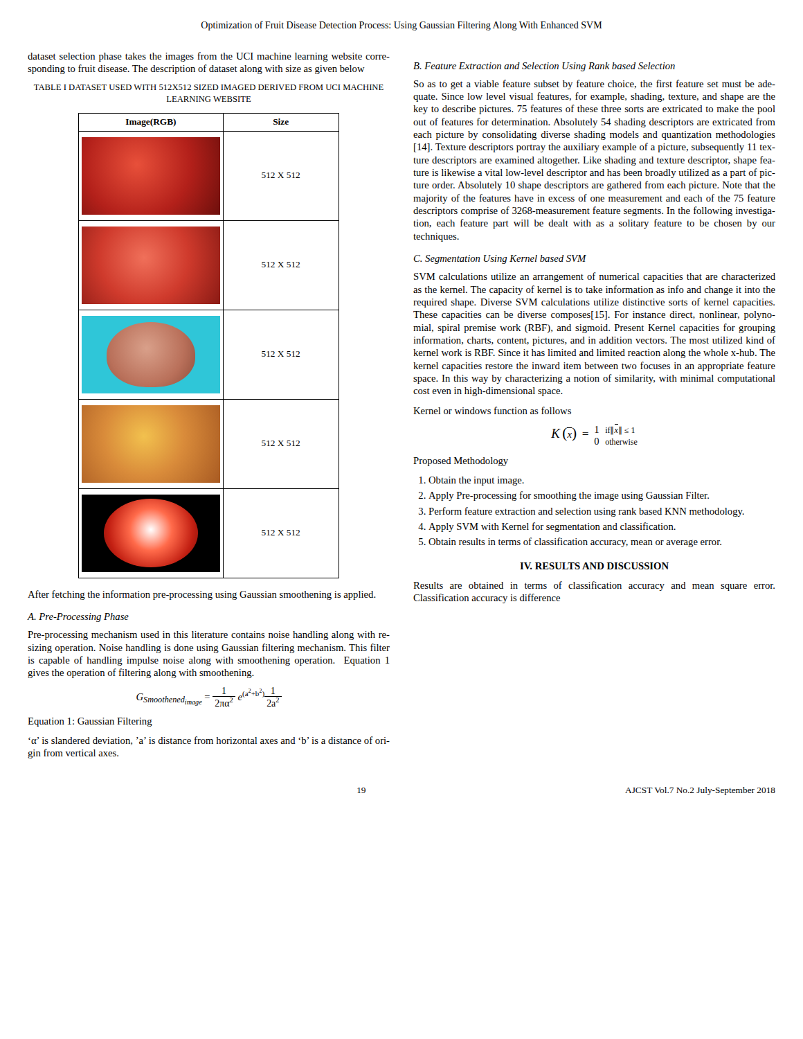Optimization of Fruit Disease Detection Process: Using Gaussian Filtering Along With Enhanced SVM
dataset selection phase takes the images from the UCI machine learning website corresponding to fruit disease. The description of dataset along with size as given below
TABLE I DATASET USED WITH 512X512 SIZED IMAGED DERIVED FROM UCI MACHINE LEARNING WEBSITE
| Image(RGB) | Size |
| --- | --- |
| | 512 X 512 |
| | 512 X 512 |
| | 512 X 512 |
| | 512 X 512 |
| | 512 X 512 |
After fetching the information pre-processing using Gaussian smoothening is applied.
A. Pre-Processing Phase
Pre-processing mechanism used in this literature contains noise handling along with resizing operation. Noise handling is done using Gaussian filtering mechanism. This filter is capable of handling impulse noise along with smoothening operation. Equation 1 gives the operation of filtering along with smoothening.
GSmoothenedimage = 12πα2 e(a2+b2)12a2
Equation 1: Gaussian Filtering
‘α’ is slandered deviation, ’a’ is distance from horizontal axes and ‘b’ is a distance of origin from vertical axes.
B. Feature Extraction and Selection Using Rank based Selection
So as to get a viable feature subset by feature choice, the first feature set must be adequate. Since low level visual features, for example, shading, texture, and shape are the key to describe pictures. 75 features of these three sorts are extricated to make the pool out of features for determination. Absolutely 54 shading descriptors are extricated from each picture by consolidating diverse shading models and quantization methodologies [14]. Texture descriptors portray the auxiliary example of a picture, subsequently 11 texture descriptors are examined altogether. Like shading and texture descriptor, shape feature is likewise a vital low-level descriptor and has been broadly utilized as a part of picture order. Absolutely 10 shape descriptors are gathered from each picture. Note that the majority of the features have in excess of one measurement and each of the 75 feature descriptors comprise of 3268-measurement feature segments. In the following investigation, each feature part will be dealt with as a solitary feature to be chosen by our techniques.
C. Segmentation Using Kernel based SVM
SVM calculations utilize an arrangement of numerical capacities that are characterized as the kernel. The capacity of kernel is to take information as info and change it into the required shape. Diverse SVM calculations utilize distinctive sorts of kernel capacities. These capacities can be diverse composes[15]. For instance direct, nonlinear, polynomial, spiral premise work (RBF), and sigmoid. Present Kernel capacities for grouping information, charts, content, pictures, and in addition vectors. The most utilized kind of kernel work is RBF. Since it has limited and limited reaction along the whole x-hub. The kernel capacities restore the inward item between two focuses in an appropriate feature space. In this way by characterizing a notion of similarity, with minimal computational cost even in high-dimensional space.
Kernel or windows function as follows
K (x) = 1 if∥x∥ ≤ 1
0 otherwise
Proposed Methodology
Obtain the input image.
Apply Pre-processing for smoothing the image using Gaussian Filter.
Perform feature extraction and selection using rank based KNN methodology.
Apply SVM with Kernel for segmentation and classification.
Obtain results in terms of classification accuracy, mean or average error.
IV. RESULTS AND DISCUSSION
Results are obtained in terms of classification accuracy and mean square error. Classification accuracy is difference
19
AJCST Vol.7 No.2 July-September 2018